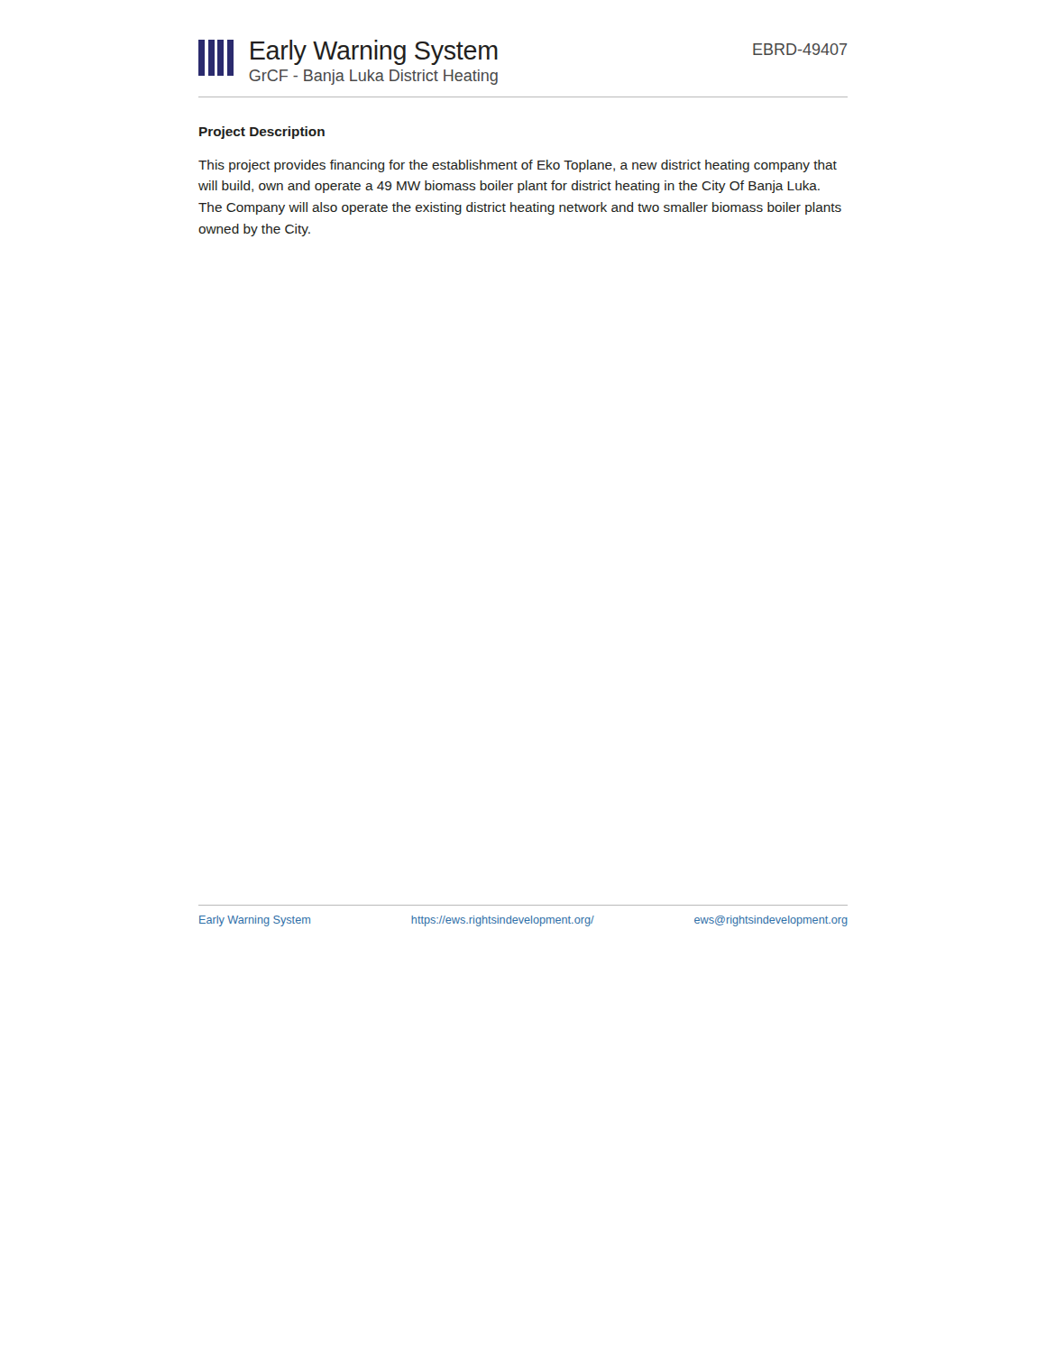Early Warning System
GrCF - Banja Luka District Heating
EBRD-49407
Project Description
This project provides financing for the establishment of Eko Toplane, a new district heating company that will build, own and operate a 49 MW biomass boiler plant for district heating in the City Of Banja Luka. The Company will also operate the existing district heating network and two smaller biomass boiler plants owned by the City.
Early Warning System https://ews.rightsindevelopment.org/ ews@rightsindevelopment.org